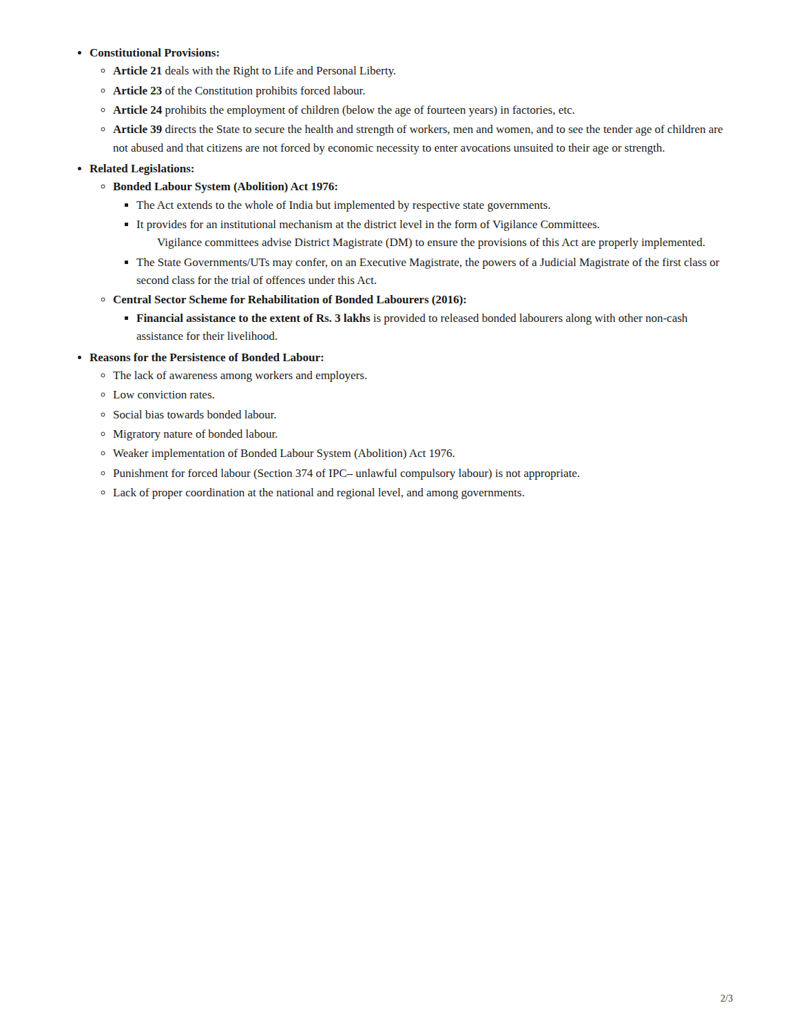Constitutional Provisions:
Article 21 deals with the Right to Life and Personal Liberty.
Article 23 of the Constitution prohibits forced labour.
Article 24 prohibits the employment of children (below the age of fourteen years) in factories, etc.
Article 39 directs the State to secure the health and strength of workers, men and women, and to see the tender age of children are not abused and that citizens are not forced by economic necessity to enter avocations unsuited to their age or strength.
Related Legislations:
Bonded Labour System (Abolition) Act 1976:
The Act extends to the whole of India but implemented by respective state governments.
It provides for an institutional mechanism at the district level in the form of Vigilance Committees.
Vigilance committees advise District Magistrate (DM) to ensure the provisions of this Act are properly implemented.
The State Governments/UTs may confer, on an Executive Magistrate, the powers of a Judicial Magistrate of the first class or second class for the trial of offences under this Act.
Central Sector Scheme for Rehabilitation of Bonded Labourers (2016):
Financial assistance to the extent of Rs. 3 lakhs is provided to released bonded labourers along with other non-cash assistance for their livelihood.
Reasons for the Persistence of Bonded Labour:
The lack of awareness among workers and employers.
Low conviction rates.
Social bias towards bonded labour.
Migratory nature of bonded labour.
Weaker implementation of Bonded Labour System (Abolition) Act 1976.
Punishment for forced labour (Section 374 of IPC– unlawful compulsory labour) is not appropriate.
Lack of proper coordination at the national and regional level, and among governments.
2/3